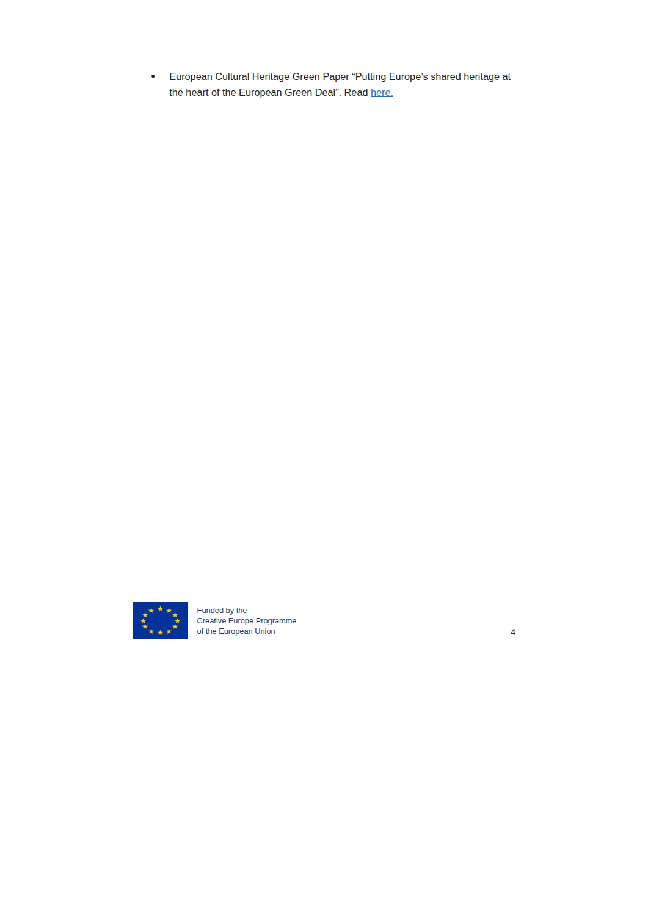European Cultural Heritage Green Paper “Putting Europe’s shared heritage at the heart of the European Green Deal”. Read here.
Funded by the
Creative Europe Programme
of the European Union
4